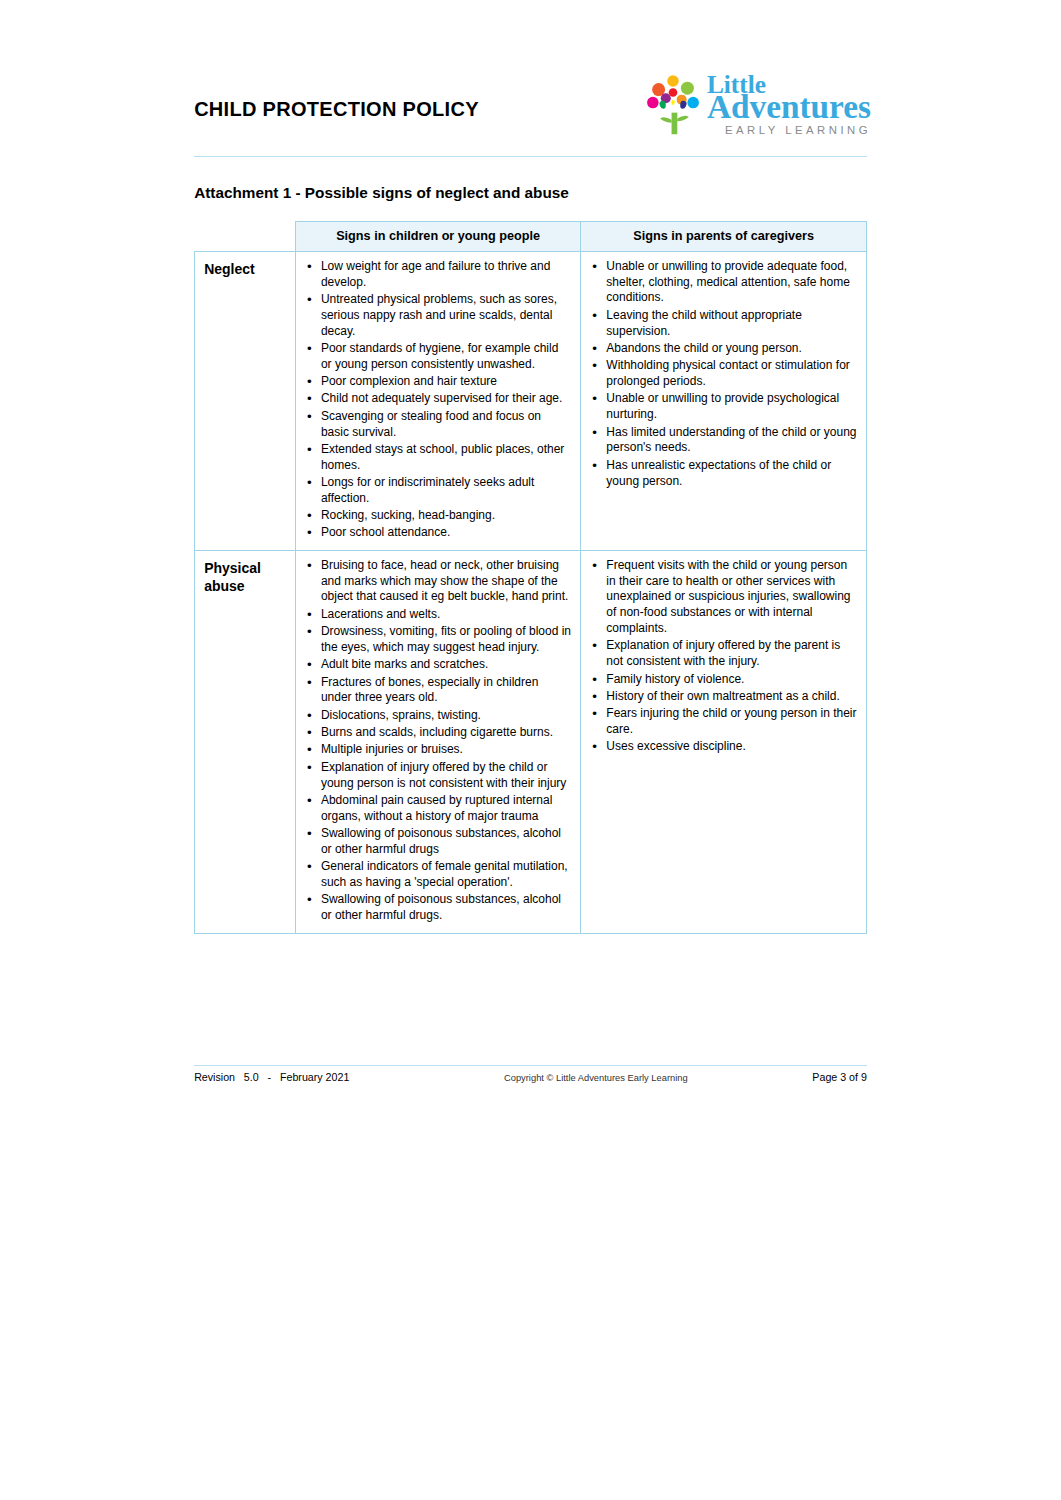CHILD PROTECTION POLICY
Little Adventures EARLY LEARNING
Attachment 1 - Possible signs of neglect and abuse
| | Signs in children or young people | Signs in parents of caregivers |
| --- | --- | --- |
| Neglect | Low weight for age and failure to thrive and develop. Untreated physical problems, such as sores, serious nappy rash and urine scalds, dental decay. Poor standards of hygiene, for example child or young person consistently unwashed. Poor complexion and hair texture Child not adequately supervised for their age. Scavenging or stealing food and focus on basic survival. Extended stays at school, public places, other homes. Longs for or indiscriminately seeks adult affection. Rocking, sucking, head-banging. Poor school attendance. | Unable or unwilling to provide adequate food, shelter, clothing, medical attention, safe home conditions. Leaving the child without appropriate supervision. Abandons the child or young person. Withholding physical contact or stimulation for prolonged periods. Unable or unwilling to provide psychological nurturing. Has limited understanding of the child or young person's needs. Has unrealistic expectations of the child or young person. |
| Physical abuse | Bruising to face, head or neck, other bruising and marks which may show the shape of the object that caused it eg belt buckle, hand print. Lacerations and welts. Drowsiness, vomiting, fits or pooling of blood in the eyes, which may suggest head injury. Adult bite marks and scratches. Fractures of bones, especially in children under three years old. Dislocations, sprains, twisting. Burns and scalds, including cigarette burns. Multiple injuries or bruises. Explanation of injury offered by the child or young person is not consistent with their injury Abdominal pain caused by ruptured internal organs, without a history of major trauma Swallowing of poisonous substances, alcohol or other harmful drugs General indicators of female genital mutilation, such as having a 'special operation'. Swallowing of poisonous substances, alcohol or other harmful drugs. | Frequent visits with the child or young person in their care to health or other services with unexplained or suspicious injuries, swallowing of non-food substances or with internal complaints. Explanation of injury offered by the parent is not consistent with the injury. Family history of violence. History of their own maltreatment as a child. Fears injuring the child or young person in their care. Uses excessive discipline. |
Revision 5.0 - February 2021
Copyright © Little Adventures Early Learning
Page 3 of 9